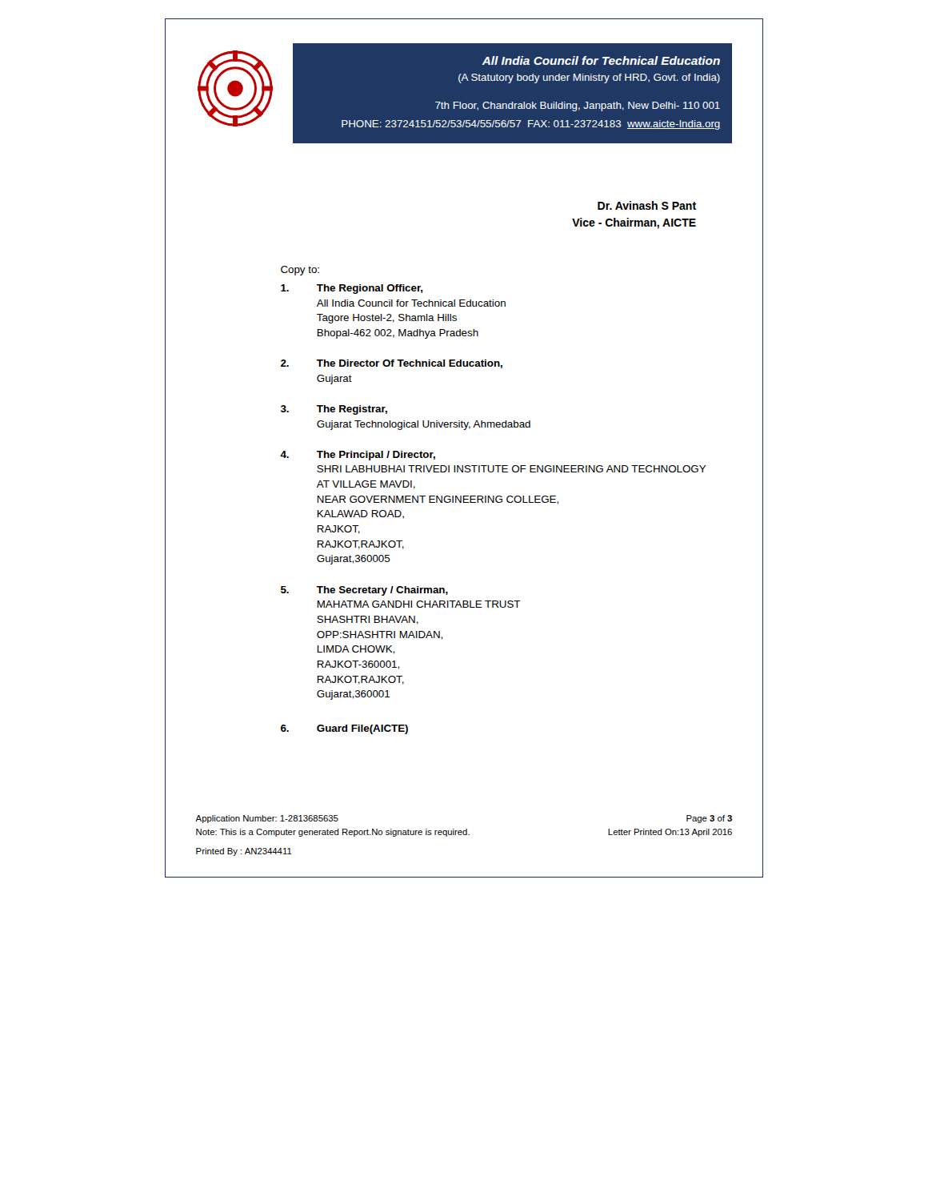All India Council for Technical Education
(A Statutory body under Ministry of HRD, Govt. of India)
7th Floor, Chandralok Building, Janpath, New Delhi- 110 001
PHONE: 23724151/52/53/54/55/56/57 FAX: 011-23724183 www.aicte-India.org
Dr. Avinash S Pant
Vice - Chairman, AICTE
Copy to:
The Regional Officer,
All India Council for Technical Education
Tagore Hostel-2, Shamla Hills
Bhopal-462 002, Madhya Pradesh
The Director Of Technical Education,
Gujarat
The Registrar,
Gujarat Technological University, Ahmedabad
The Principal / Director,
SHRI LABHUBHAI TRIVEDI INSTITUTE OF ENGINEERING AND TECHNOLOGY
AT VILLAGE MAVDI,
NEAR GOVERNMENT ENGINEERING COLLEGE,
KALAWAD ROAD,
RAJKOT,
RAJKOT,RAJKOT,
Gujarat,360005
The Secretary / Chairman,
MAHATMA GANDHI CHARITABLE TRUST
SHASHTRI BHAVAN,
OPP:SHASHTRI MAIDAN,
LIMDA CHOWK,
RAJKOT-360001,
RAJKOT,RAJKOT,
Gujarat,360001
Guard File(AICTE)
Application Number: 1-2813685635
Page 3 of 3
Note: This is a Computer generated Report.No signature is required.
Letter Printed On:13 April 2016
Printed By : AN2344411